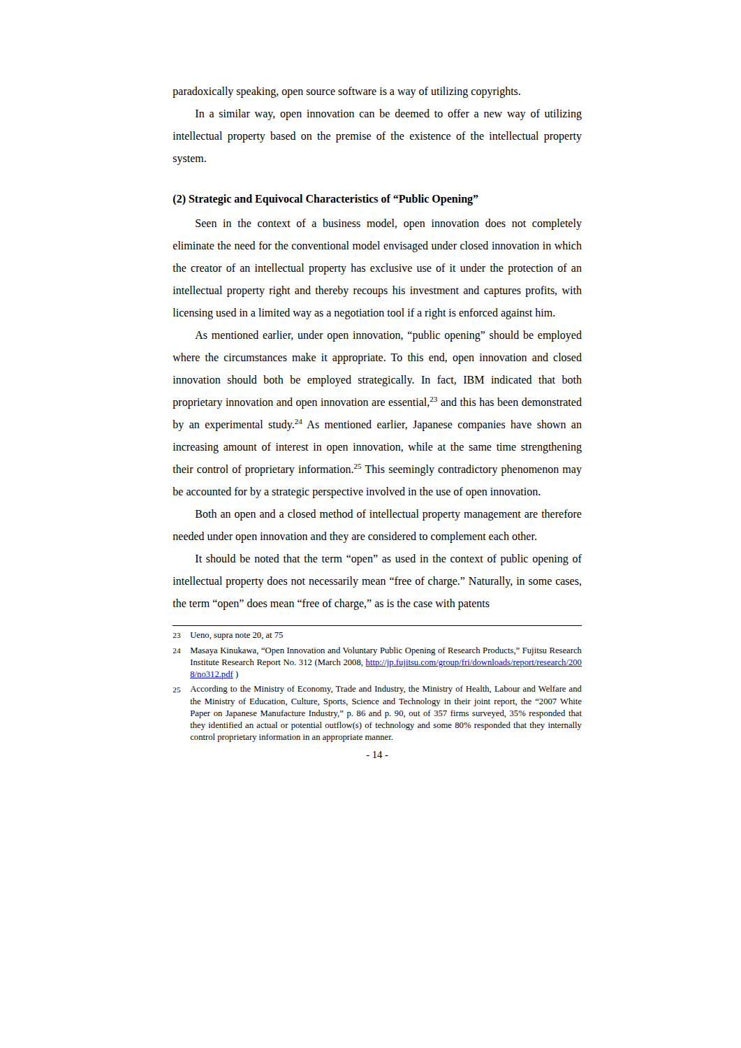paradoxically speaking, open source software is a way of utilizing copyrights.
In a similar way, open innovation can be deemed to offer a new way of utilizing intellectual property based on the premise of the existence of the intellectual property system.
(2) Strategic and Equivocal Characteristics of “Public Opening”
Seen in the context of a business model, open innovation does not completely eliminate the need for the conventional model envisaged under closed innovation in which the creator of an intellectual property has exclusive use of it under the protection of an intellectual property right and thereby recoups his investment and captures profits, with licensing used in a limited way as a negotiation tool if a right is enforced against him.
As mentioned earlier, under open innovation, “public opening” should be employed where the circumstances make it appropriate. To this end, open innovation and closed innovation should both be employed strategically. In fact, IBM indicated that both proprietary innovation and open innovation are essential,23 and this has been demonstrated by an experimental study.24 As mentioned earlier, Japanese companies have shown an increasing amount of interest in open innovation, while at the same time strengthening their control of proprietary information.25 This seemingly contradictory phenomenon may be accounted for by a strategic perspective involved in the use of open innovation.
Both an open and a closed method of intellectual property management are therefore needed under open innovation and they are considered to complement each other.
It should be noted that the term “open” as used in the context of public opening of intellectual property does not necessarily mean “free of charge.” Naturally, in some cases, the term “open” does mean “free of charge,” as is the case with patents
Ueno, supra note 20, at 75
Masaya Kinukawa, “Open Innovation and Voluntary Public Opening of Research Products,” Fujitsu Research Institute Research Report No. 312 (March 2008, http://jp.fujitsu.com/group/fri/downloads/report/research/2008/no312.pdf )
According to the Ministry of Economy, Trade and Industry, the Ministry of Health, Labour and Welfare and the Ministry of Education, Culture, Sports, Science and Technology in their joint report, the “2007 White Paper on Japanese Manufacture Industry,” p. 86 and p. 90, out of 357 firms surveyed, 35% responded that they identified an actual or potential outflow(s) of technology and some 80% responded that they internally control proprietary information in an appropriate manner.
- 14 -